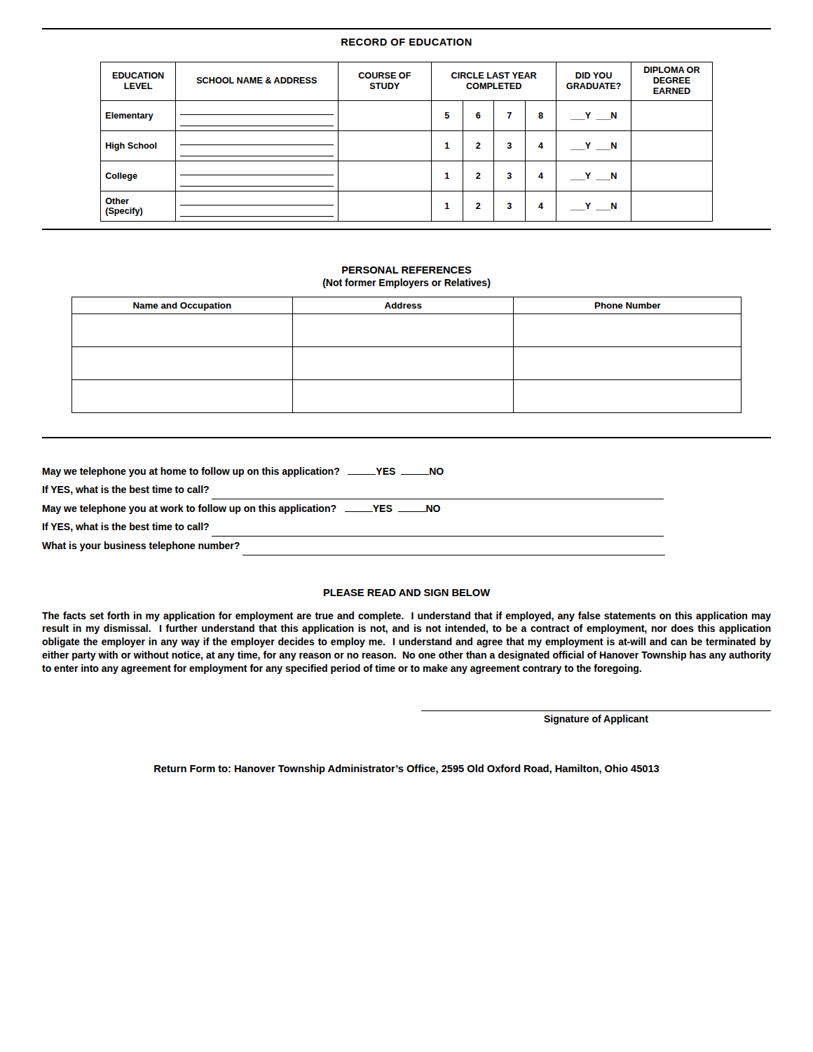RECORD OF EDUCATION
| EDUCATION LEVEL | SCHOOL NAME & ADDRESS | COURSE OF STUDY | CIRCLE LAST YEAR COMPLETED | DID YOU GRADUATE? | DIPLOMA OR DEGREE EARNED |
| --- | --- | --- | --- | --- | --- |
| Elementary | | | 5 | 6 | 7 | 8 | ___Y ___N | |
| High School | | | 1 | 2 | 3 | 4 | ___Y ___N | |
| College | | | 1 | 2 | 3 | 4 | ___Y ___N | |
| Other (Specify) | | | 1 | 2 | 3 | 4 | ___Y ___N | |
PERSONAL REFERENCES
(Not former Employers or Relatives)
| Name and Occupation | Address | Phone Number |
| --- | --- | --- |
May we telephone you at home to follow up on this application? YES NO
If YES, what is the best time to call?
May we telephone you at work to follow up on this application? YES NO
If YES, what is the best time to call?
What is your business telephone number?
PLEASE READ AND SIGN BELOW
The facts set forth in my application for employment are true and complete. I understand that if employed, any false statements on this application may result in my dismissal. I further understand that this application is not, and is not intended, to be a contract of employment, nor does this application obligate the employer in any way if the employer decides to employ me. I understand and agree that my employment is at-will and can be terminated by either party with or without notice, at any time, for any reason or no reason. No one other than a designated official of Hanover Township has any authority to enter into any agreement for employment for any specified period of time or to make any agreement contrary to the foregoing.
Signature of Applicant
Return Form to: Hanover Township Administrator’s Office, 2595 Old Oxford Road, Hamilton, Ohio 45013